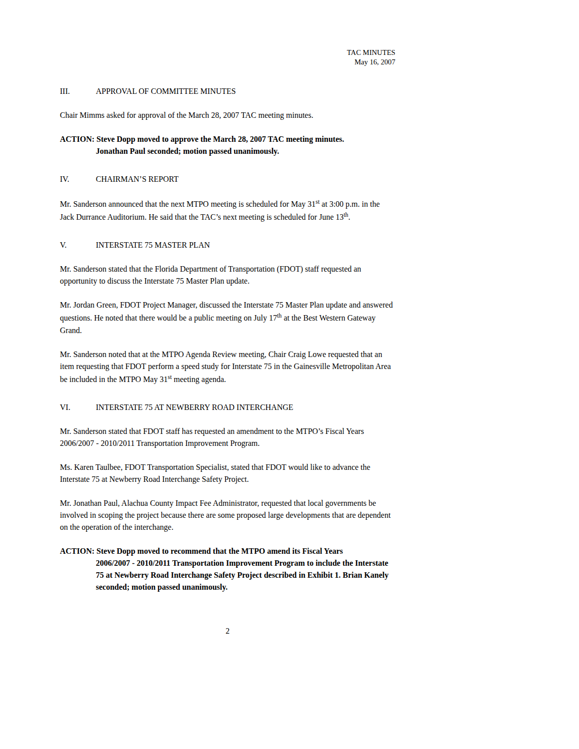TAC MINUTES
May 16, 2007
III. APPROVAL OF COMMITTEE MINUTES
Chair Mimms asked for approval of the March 28, 2007 TAC meeting minutes.
ACTION: Steve Dopp moved to approve the March 28, 2007 TAC meeting minutes.
Jonathan Paul seconded; motion passed unanimously.
IV. CHAIRMAN’S REPORT
Mr. Sanderson announced that the next MTPO meeting is scheduled for May 31st at 3:00 p.m. in the Jack Durrance Auditorium. He said that the TAC’s next meeting is scheduled for June 13th.
V. INTERSTATE 75 MASTER PLAN
Mr. Sanderson stated that the Florida Department of Transportation (FDOT) staff requested an opportunity to discuss the Interstate 75 Master Plan update.
Mr. Jordan Green, FDOT Project Manager, discussed the Interstate 75 Master Plan update and answered questions. He noted that there would be a public meeting on July 17th at the Best Western Gateway Grand.
Mr. Sanderson noted that at the MTPO Agenda Review meeting, Chair Craig Lowe requested that an item requesting that FDOT perform a speed study for Interstate 75 in the Gainesville Metropolitan Area be included in the MTPO May 31st meeting agenda.
VI. INTERSTATE 75 AT NEWBERRY ROAD INTERCHANGE
Mr. Sanderson stated that FDOT staff has requested an amendment to the MTPO’s Fiscal Years 2006/2007 - 2010/2011 Transportation Improvement Program.
Ms. Karen Taulbee, FDOT Transportation Specialist, stated that FDOT would like to advance the Interstate 75 at Newberry Road Interchange Safety Project.
Mr. Jonathan Paul, Alachua County Impact Fee Administrator, requested that local governments be involved in scoping the project because there are some proposed large developments that are dependent on the operation of the interchange.
ACTION: Steve Dopp moved to recommend that the MTPO amend its Fiscal Years
2006/2007 - 2010/2011 Transportation Improvement Program to include the Interstate 75 at Newberry Road Interchange Safety Project described in Exhibit 1. Brian Kanely seconded; motion passed unanimously.
2